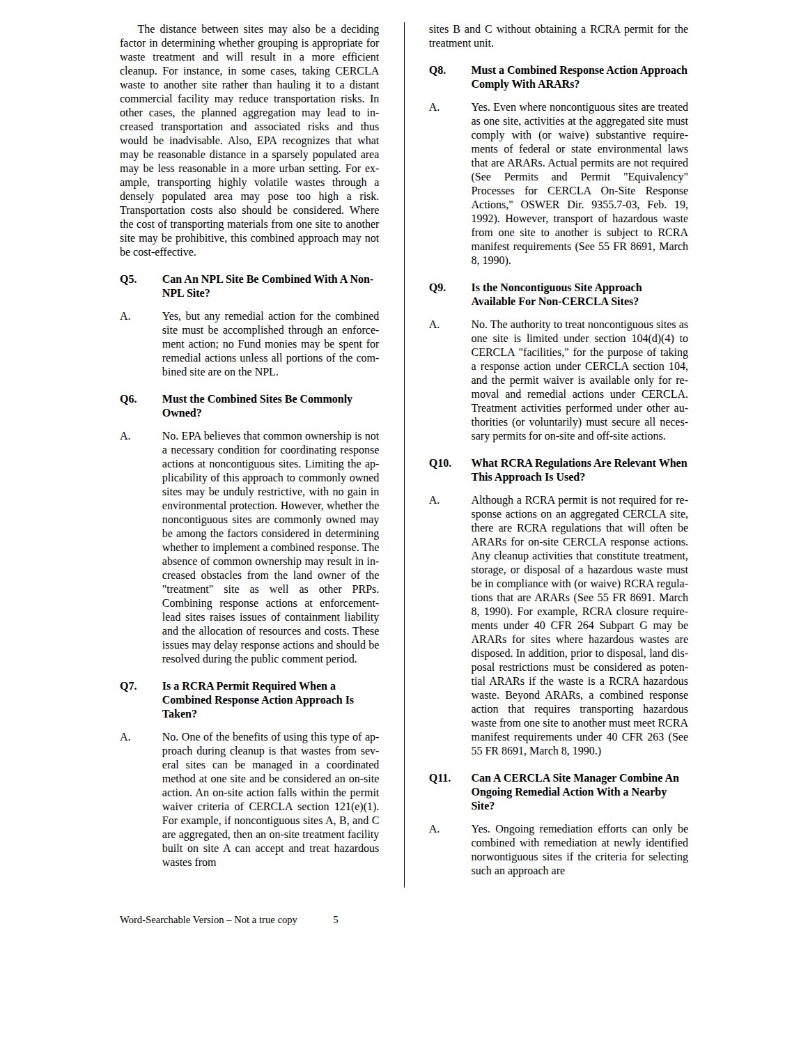The distance between sites may also be a deciding factor in determining whether grouping is appropriate for waste treatment and will result in a more efficient cleanup. For instance, in some cases, taking CERCLA waste to another site rather than hauling it to a distant commercial facility may reduce transportation risks. In other cases, the planned aggregation may lead to increased transportation and associated risks and thus would be inadvisable. Also, EPA recognizes that what may be reasonable distance in a sparsely populated area may be less reasonable in a more urban setting. For example, transporting highly volatile wastes through a densely populated area may pose too high a risk. Transportation costs also should be considered. Where the cost of transporting materials from one site to another site may be prohibitive, this combined approach may not be cost-effective.
Q5. Can An NPL Site Be Combined With A Non-NPL Site?
A.
Yes, but any remedial action for the combined site must be accomplished through an enforcement action; no Fund monies may be spent for remedial actions unless all portions of the combined site are on the NPL.
Q6. Must the Combined Sites Be Commonly Owned?
A.
No. EPA believes that common ownership is not a necessary condition for coordinating response actions at noncontiguous sites. Limiting the applicability of this approach to commonly owned sites may be unduly restrictive, with no gain in environmental protection. However, whether the noncontiguous sites are commonly owned may be among the factors considered in determining whether to implement a combined response. The absence of common ownership may result in increased obstacles from the land owner of the "treatment" site as well as other PRPs. Combining response actions at enforcement-lead sites raises issues of containment liability and the allocation of resources and costs. These issues may delay response actions and should be resolved during the public comment period.
Q7. Is a RCRA Permit Required When a Combined Response Action Approach Is Taken?
A.
No. One of the benefits of using this type of approach during cleanup is that wastes from several sites can be managed in a coordinated method at one site and be considered an on-site action. An on-site action falls within the permit waiver criteria of CERCLA section 121(e)(1). For example, if noncontiguous sites A, B, and C are aggregated, then an on-site treatment facility built on site A can accept and treat hazardous wastes from
sites B and C without obtaining a RCRA permit for the treatment unit.
Q8. Must a Combined Response Action Approach Comply With ARARs?
A.
Yes. Even where noncontiguous sites are treated as one site, activities at the aggregated site must comply with (or waive) substantive requirements of federal or state environmental laws that are ARARs. Actual permits are not required (See Permits and Permit "Equivalency" Processes for CERCLA On-Site Response Actions," OSWER Dir. 9355.7-03, Feb. 19, 1992). However, transport of hazardous waste from one site to another is subject to RCRA manifest requirements (See 55 FR 8691, March 8, 1990).
Q9. Is the Noncontiguous Site Approach Available For Non-CERCLA Sites?
A.
No. The authority to treat noncontiguous sites as one site is limited under section 104(d)(4) to CERCLA "facilities," for the purpose of taking a response action under CERCLA section 104, and the permit waiver is available only for removal and remedial actions under CERCLA. Treatment activities performed under other authorities (or voluntarily) must secure all necessary permits for on-site and off-site actions.
Q10. What RCRA Regulations Are Relevant When This Approach Is Used?
A.
Although a RCRA permit is not required for response actions on an aggregated CERCLA site, there are RCRA regulations that will often be ARARs for on-site CERCLA response actions. Any cleanup activities that constitute treatment, storage, or disposal of a hazardous waste must be in compliance with (or waive) RCRA regulations that are ARARs (See 55 FR 8691. March 8, 1990). For example, RCRA closure requirements under 40 CFR 264 Subpart G may be ARARs for sites where hazardous wastes are disposed. In addition, prior to disposal, land disposal restrictions must be considered as potential ARARs if the waste is a RCRA hazardous waste. Beyond ARARs, a combined response action that requires transporting hazardous waste from one site to another must meet RCRA manifest requirements under 40 CFR 263 (See 55 FR 8691, March 8, 1990.)
Q11. Can A CERCLA Site Manager Combine An Ongoing Remedial Action With a Nearby Site?
A.
Yes. Ongoing remediation efforts can only be combined with remediation at newly identified norwontiguous sites if the criteria for selecting such an approach are
Word-Searchable Version – Not a true copy
5